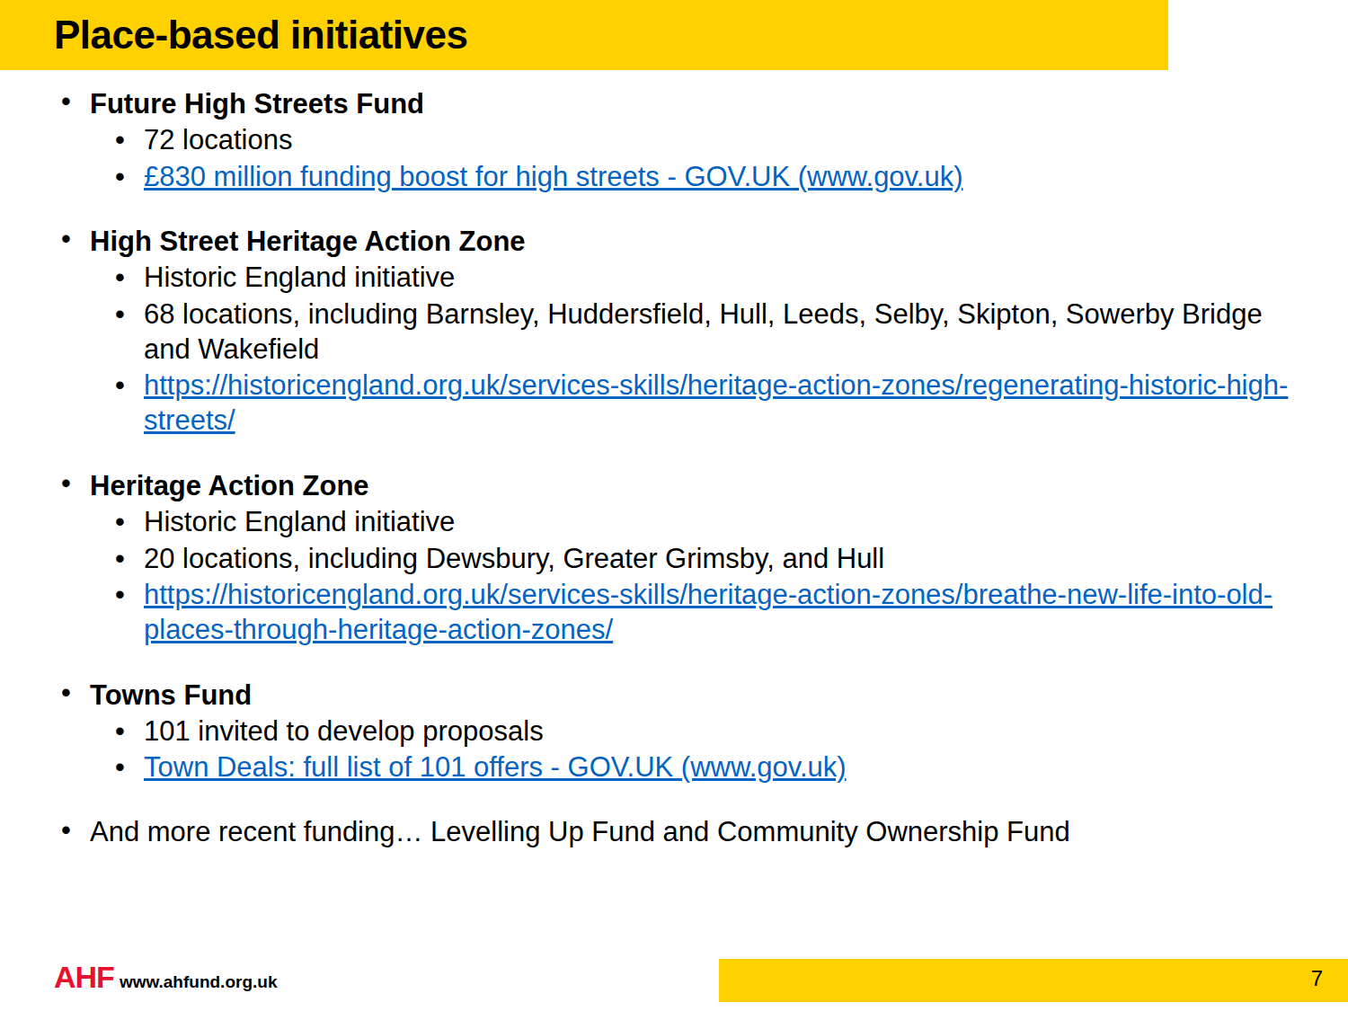Place-based initiatives
• Future High Streets Fund
•72 locations
•£830 million funding boost for high streets - GOV.UK (www.gov.uk)
• High Street Heritage Action Zone
•Historic England initiative
•68 locations, including Barnsley, Huddersfield, Hull, Leeds, Selby, Skipton, Sowerby Bridge and Wakefield
•https://historicengland.org.uk/services-skills/heritage-action-zones/regenerating-historic-high-streets/
• Heritage Action Zone
•Historic England initiative
•20 locations, including Dewsbury, Greater Grimsby, and Hull
•https://historicengland.org.uk/services-skills/heritage-action-zones/breathe-new-life-into-old-places-through-heritage-action-zones/
• Towns Fund
•101 invited to develop proposals
•Town Deals: full list of 101 offers - GOV.UK (www.gov.uk)
• And more recent funding… Levelling Up Fund and Community Ownership Fund
AHFwww.ahfund.org.uk
7